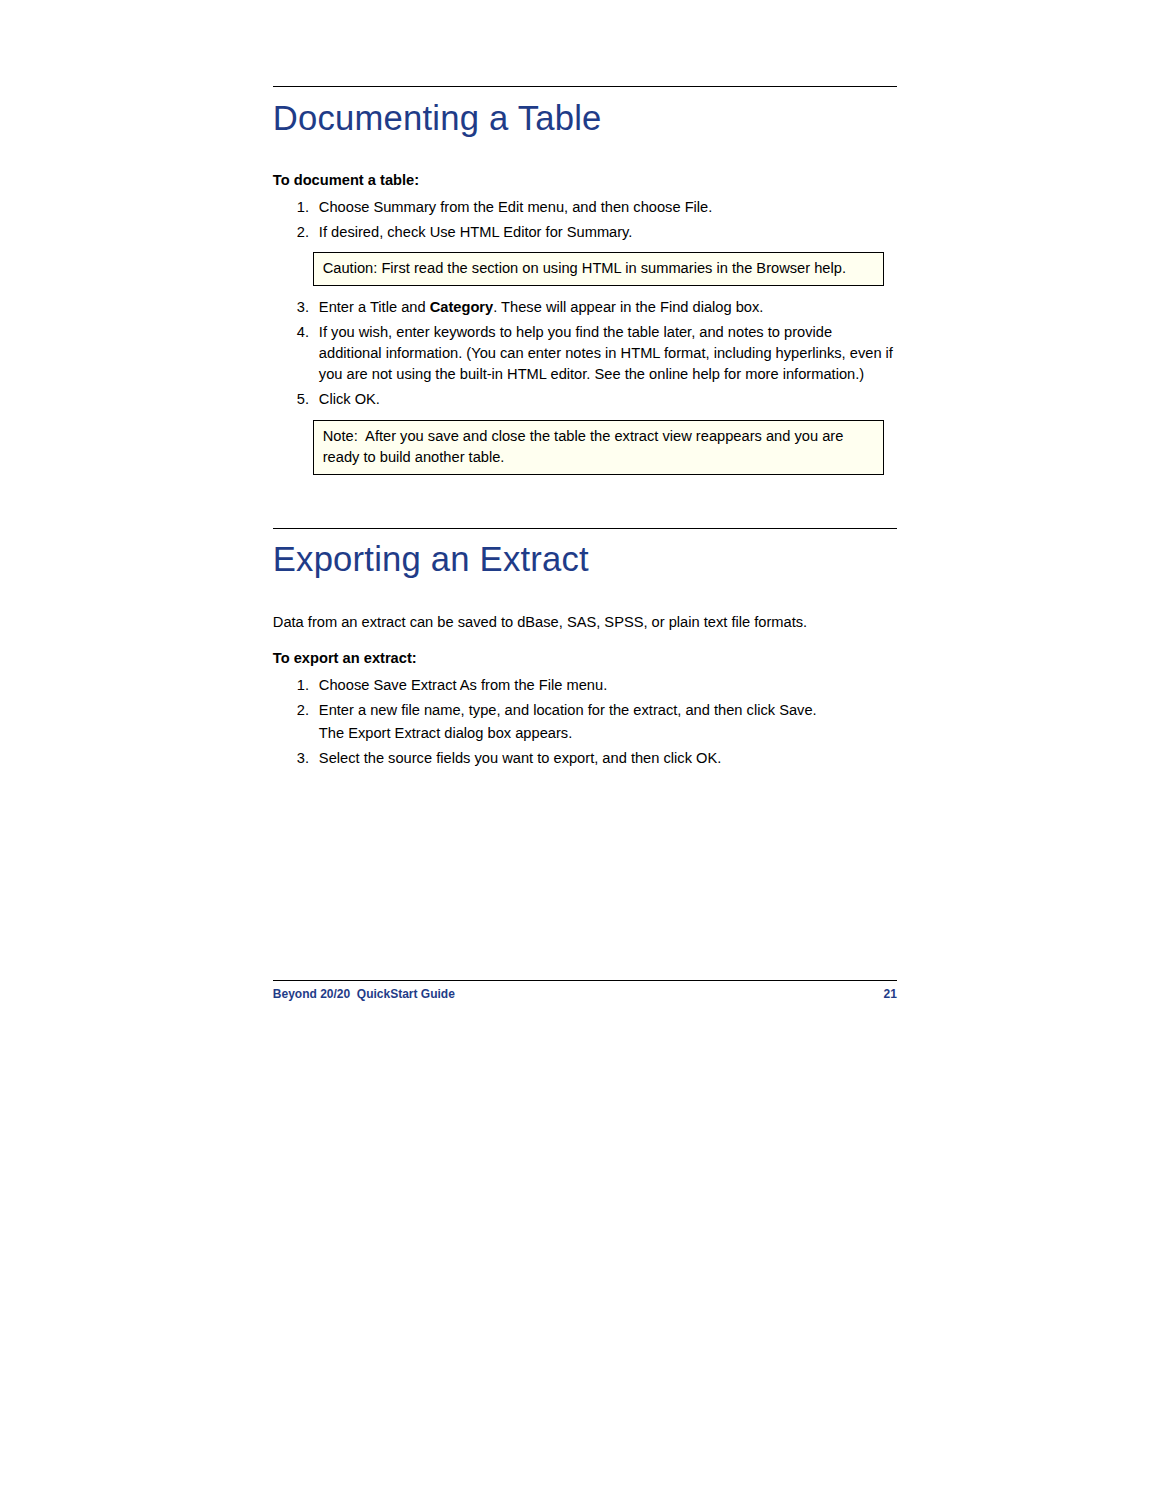Documenting a Table
To document a table:
Choose Summary from the Edit menu, and then choose File.
If desired, check Use HTML Editor for Summary.
Caution: First read the section on using HTML in summaries in the Browser help.
Enter a Title and Category. These will appear in the Find dialog box.
If you wish, enter keywords to help you find the table later, and notes to provide additional information. (You can enter notes in HTML format, including hyperlinks, even if you are not using the built-in HTML editor. See the online help for more information.)
Click OK.
Note: After you save and close the table the extract view reappears and you are ready to build another table.
Exporting an Extract
Data from an extract can be saved to dBase, SAS, SPSS, or plain text file formats.
To export an extract:
Choose Save Extract As from the File menu.
Enter a new file name, type, and location for the extract, and then click Save.
The Export Extract dialog box appears.
Select the source fields you want to export, and then click OK.
Beyond 20/20 QuickStart Guide 21